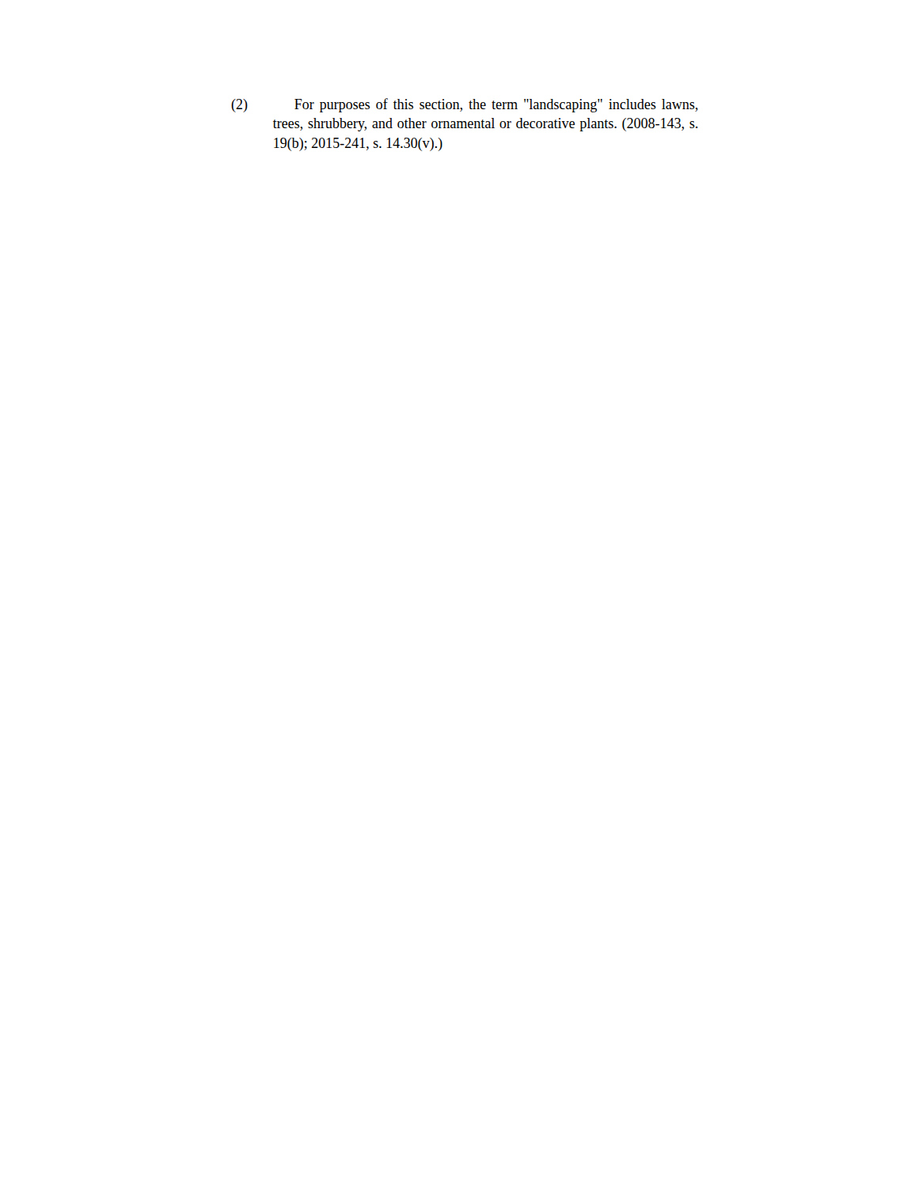(2)
For purposes of this section, the term "landscaping" includes lawns, trees, shrubbery, and other ornamental or decorative plants. (2008-143, s. 19(b); 2015-241, s. 14.30(v).)